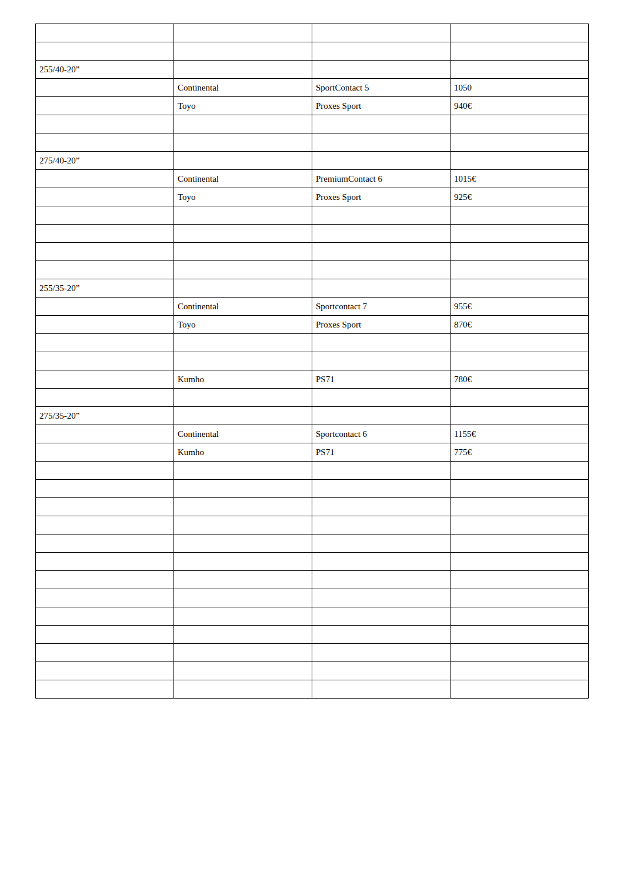| 255/40-20” | | | |
| | Continental | SportContact 5 | 1050 |
| | Toyo | Proxes Sport | 940€ |
| 275/40-20” | | | |
| | Continental | PremiumContact 6 | 1015€ |
| | Toyo | Proxes Sport | 925€ |
| 255/35-20” | | | |
| | Continental | Sportcontact 7 | 955€ |
| | Toyo | Proxes Sport | 870€ |
| | Kumho | PS71 | 780€ |
| 275/35-20” | | | |
| | Continental | Sportcontact 6 | 1155€ |
| | Kumho | PS71 | 775€ |